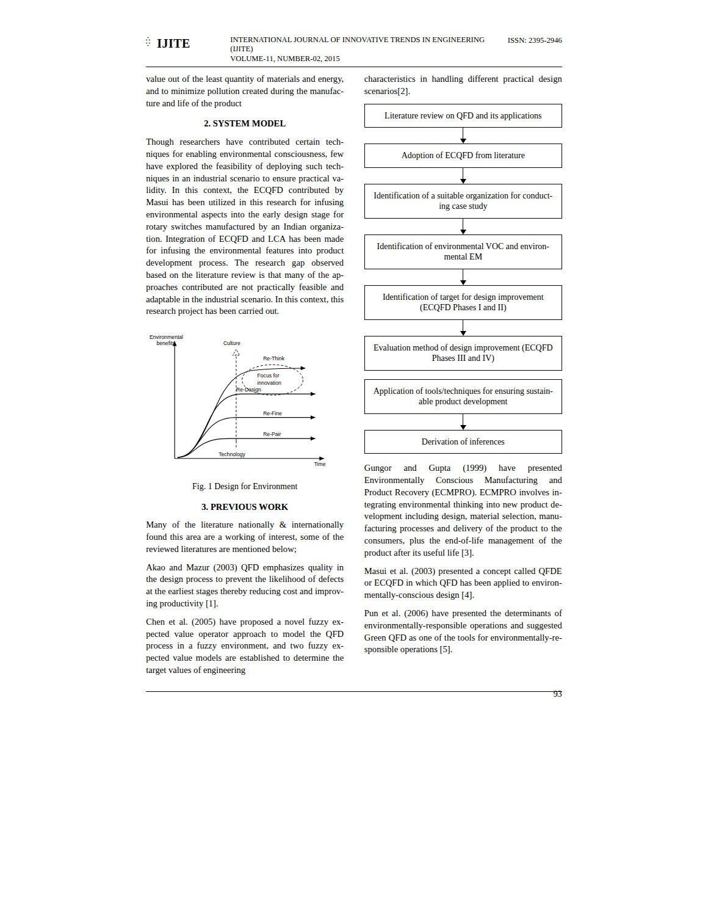∴
∵ IJITE
INTERNATIONAL JOURNAL OF INNOVATIVE TRENDS IN ENGINEERING (IJITE)
VOLUME-11, NUMBER-02, 2015
ISSN: 2395-2946
value out of the least quantity of materials and energy, and to minimize pollution created during the manufacture and life of the product
2. System Model
Though researchers have contributed certain techniques for enabling environmental consciousness, few have explored the feasibility of deploying such techniques in an industrial scenario to ensure practical validity. In this context, the ECQFD contributed by Masui has been utilized in this research for infusing environmental aspects into the early design stage for rotary switches manufactured by an Indian organization. Integration of ECQFD and LCA has been made for infusing the environmental features into product development process. The research gap observed based on the literature review is that many of the approaches contributed are not practically feasible and adaptable in the industrial scenario. In this context, this research project has been carried out.
Environmental benefits Time Re-Pair Re-Fine Re-Design Re-Think Culture Technology Focus for innovation
Fig. 1 Design for Environment
3. Previous Work
Many of the literature nationally & internationally found this area are a working of interest, some of the reviewed literatures are mentioned below;
Akao and Mazur (2003) QFD emphasizes quality in the design process to prevent the likelihood of defects at the earliest stages thereby reducing cost and improving productivity [1].
Chen et al. (2005) have proposed a novel fuzzy expected value operator approach to model the QFD process in a fuzzy environment, and two fuzzy expected value models are established to determine the target values of engineering
characteristics in handling different practical design scenarios[2].
Literature review on QFD and its applications
Adoption of ECQFD from literature
Identification of a suitable organization for conducting case study
Identification of environmental VOC and environmental EM
Identification of target for design improvement (ECQFD Phases I and II)
Evaluation method of design improvement (ECQFD Phases III and IV)
Application of tools/techniques for ensuring sustainable product development
Derivation of inferences
Gungor and Gupta (1999) have presented Environmentally Conscious Manufacturing and Product Recovery (ECMPRO). ECMPRO involves integrating environmental thinking into new product development including design, material selection, manufacturing processes and delivery of the product to the consumers, plus the end-of-life management of the product after its useful life [3].
Masui et al. (2003) presented a concept called QFDE or ECQFD in which QFD has been applied to environmentally-conscious design [4].
Pun et al. (2006) have presented the determinants of environmentally-responsible operations and suggested Green QFD as one of the tools for environmentally-responsible operations [5].
93